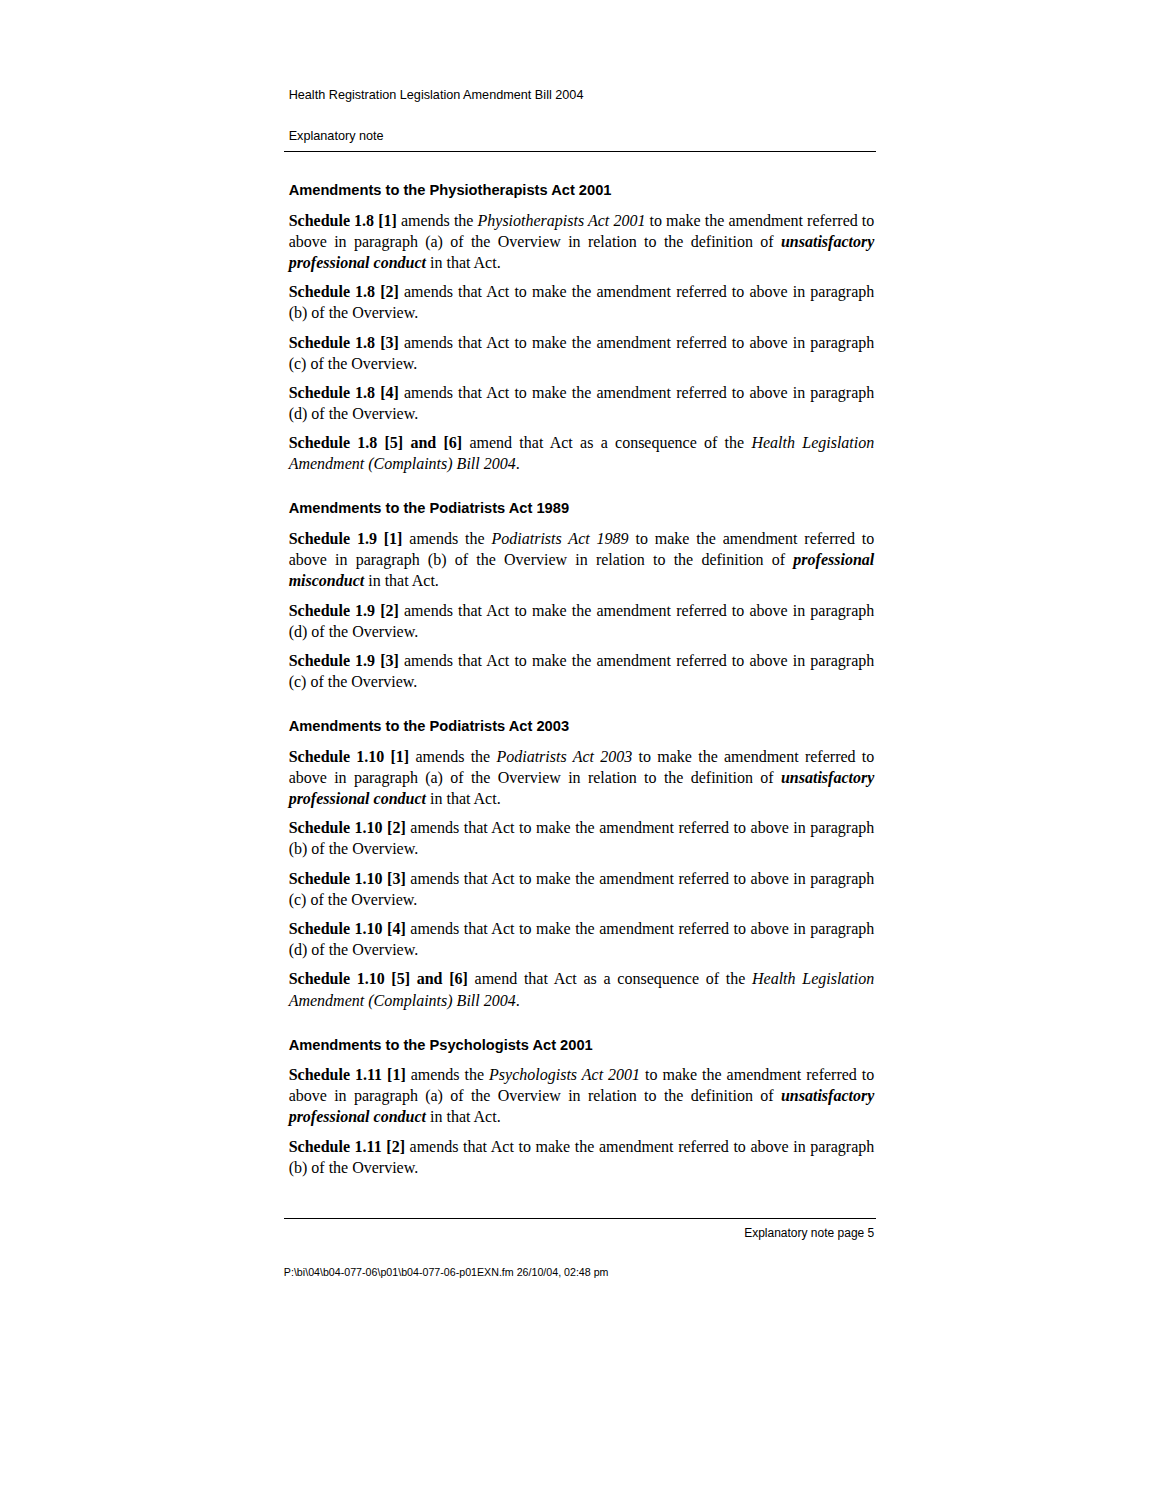Health Registration Legislation Amendment Bill 2004
Explanatory note
Amendments to the Physiotherapists Act 2001
Schedule 1.8 [1] amends the Physiotherapists Act 2001 to make the amendment referred to above in paragraph (a) of the Overview in relation to the definition of unsatisfactory professional conduct in that Act.
Schedule 1.8 [2] amends that Act to make the amendment referred to above in paragraph (b) of the Overview.
Schedule 1.8 [3] amends that Act to make the amendment referred to above in paragraph (c) of the Overview.
Schedule 1.8 [4] amends that Act to make the amendment referred to above in paragraph (d) of the Overview.
Schedule 1.8 [5] and [6] amend that Act as a consequence of the Health Legislation Amendment (Complaints) Bill 2004.
Amendments to the Podiatrists Act 1989
Schedule 1.9 [1] amends the Podiatrists Act 1989 to make the amendment referred to above in paragraph (b) of the Overview in relation to the definition of professional misconduct in that Act.
Schedule 1.9 [2] amends that Act to make the amendment referred to above in paragraph (d) of the Overview.
Schedule 1.9 [3] amends that Act to make the amendment referred to above in paragraph (c) of the Overview.
Amendments to the Podiatrists Act 2003
Schedule 1.10 [1] amends the Podiatrists Act 2003 to make the amendment referred to above in paragraph (a) of the Overview in relation to the definition of unsatisfactory professional conduct in that Act.
Schedule 1.10 [2] amends that Act to make the amendment referred to above in paragraph (b) of the Overview.
Schedule 1.10 [3] amends that Act to make the amendment referred to above in paragraph (c) of the Overview.
Schedule 1.10 [4] amends that Act to make the amendment referred to above in paragraph (d) of the Overview.
Schedule 1.10 [5] and [6] amend that Act as a consequence of the Health Legislation Amendment (Complaints) Bill 2004.
Amendments to the Psychologists Act 2001
Schedule 1.11 [1] amends the Psychologists Act 2001 to make the amendment referred to above in paragraph (a) of the Overview in relation to the definition of unsatisfactory professional conduct in that Act.
Schedule 1.11 [2] amends that Act to make the amendment referred to above in paragraph (b) of the Overview.
Explanatory note page 5
P:\bi\04\b04-077-06\p01\b04-077-06-p01EXN.fm 26/10/04, 02:48 pm